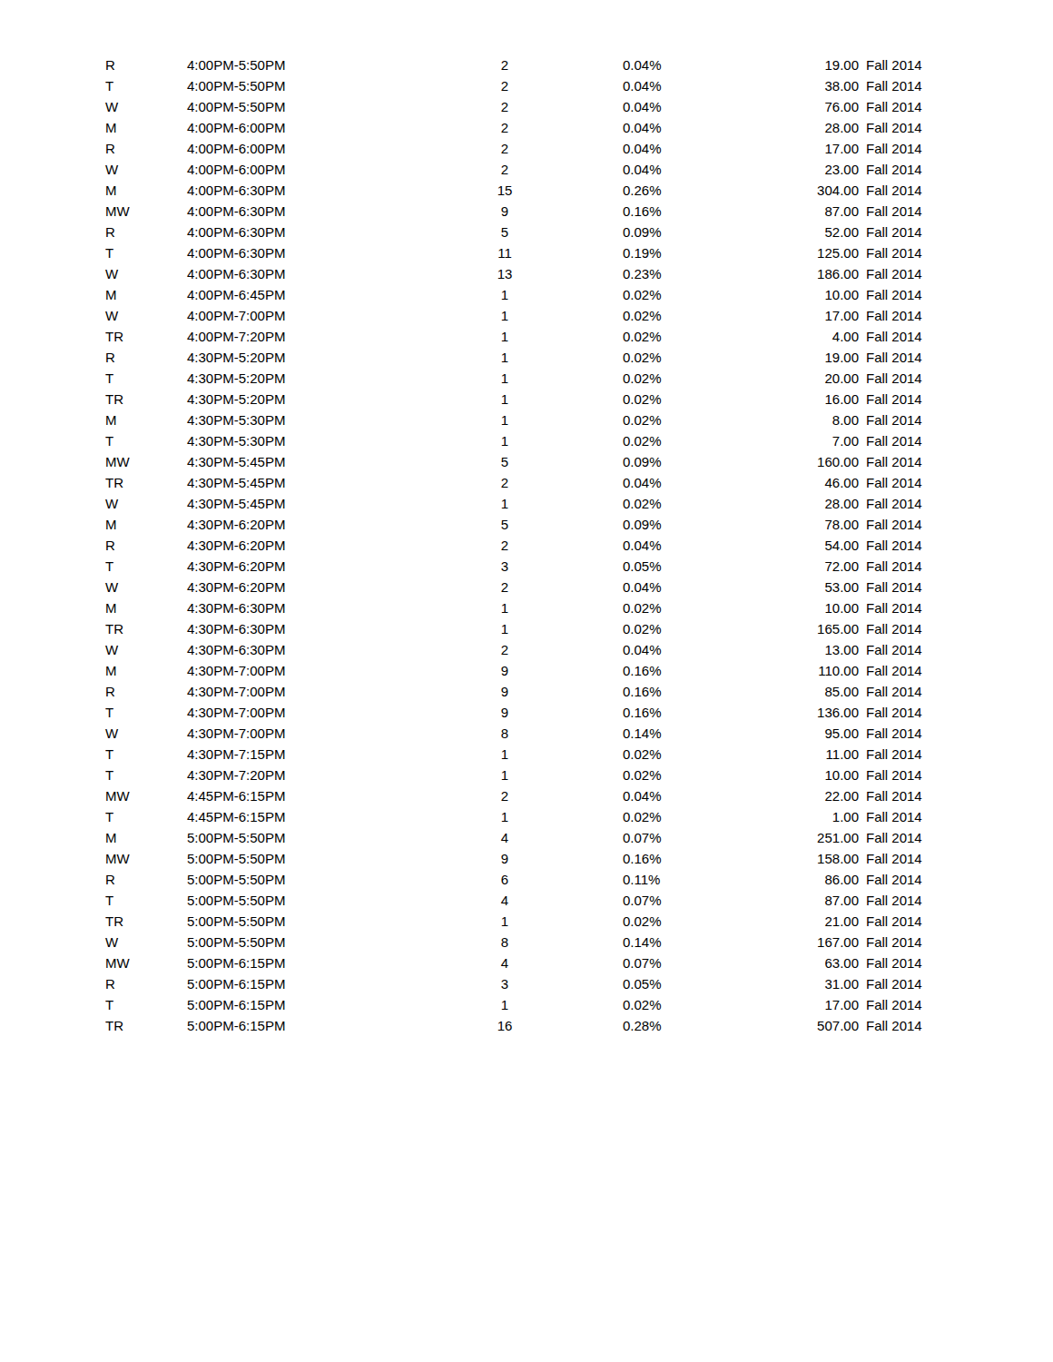| R | 4:00PM-5:50PM | 2 | 0.04% | 19.00 | Fall 2014 |
| T | 4:00PM-5:50PM | 2 | 0.04% | 38.00 | Fall 2014 |
| W | 4:00PM-5:50PM | 2 | 0.04% | 76.00 | Fall 2014 |
| M | 4:00PM-6:00PM | 2 | 0.04% | 28.00 | Fall 2014 |
| R | 4:00PM-6:00PM | 2 | 0.04% | 17.00 | Fall 2014 |
| W | 4:00PM-6:00PM | 2 | 0.04% | 23.00 | Fall 2014 |
| M | 4:00PM-6:30PM | 15 | 0.26% | 304.00 | Fall 2014 |
| MW | 4:00PM-6:30PM | 9 | 0.16% | 87.00 | Fall 2014 |
| R | 4:00PM-6:30PM | 5 | 0.09% | 52.00 | Fall 2014 |
| T | 4:00PM-6:30PM | 11 | 0.19% | 125.00 | Fall 2014 |
| W | 4:00PM-6:30PM | 13 | 0.23% | 186.00 | Fall 2014 |
| M | 4:00PM-6:45PM | 1 | 0.02% | 10.00 | Fall 2014 |
| W | 4:00PM-7:00PM | 1 | 0.02% | 17.00 | Fall 2014 |
| TR | 4:00PM-7:20PM | 1 | 0.02% | 4.00 | Fall 2014 |
| R | 4:30PM-5:20PM | 1 | 0.02% | 19.00 | Fall 2014 |
| T | 4:30PM-5:20PM | 1 | 0.02% | 20.00 | Fall 2014 |
| TR | 4:30PM-5:20PM | 1 | 0.02% | 16.00 | Fall 2014 |
| M | 4:30PM-5:30PM | 1 | 0.02% | 8.00 | Fall 2014 |
| T | 4:30PM-5:30PM | 1 | 0.02% | 7.00 | Fall 2014 |
| MW | 4:30PM-5:45PM | 5 | 0.09% | 160.00 | Fall 2014 |
| TR | 4:30PM-5:45PM | 2 | 0.04% | 46.00 | Fall 2014 |
| W | 4:30PM-5:45PM | 1 | 0.02% | 28.00 | Fall 2014 |
| M | 4:30PM-6:20PM | 5 | 0.09% | 78.00 | Fall 2014 |
| R | 4:30PM-6:20PM | 2 | 0.04% | 54.00 | Fall 2014 |
| T | 4:30PM-6:20PM | 3 | 0.05% | 72.00 | Fall 2014 |
| W | 4:30PM-6:20PM | 2 | 0.04% | 53.00 | Fall 2014 |
| M | 4:30PM-6:30PM | 1 | 0.02% | 10.00 | Fall 2014 |
| TR | 4:30PM-6:30PM | 1 | 0.02% | 165.00 | Fall 2014 |
| W | 4:30PM-6:30PM | 2 | 0.04% | 13.00 | Fall 2014 |
| M | 4:30PM-7:00PM | 9 | 0.16% | 110.00 | Fall 2014 |
| R | 4:30PM-7:00PM | 9 | 0.16% | 85.00 | Fall 2014 |
| T | 4:30PM-7:00PM | 9 | 0.16% | 136.00 | Fall 2014 |
| W | 4:30PM-7:00PM | 8 | 0.14% | 95.00 | Fall 2014 |
| T | 4:30PM-7:15PM | 1 | 0.02% | 11.00 | Fall 2014 |
| T | 4:30PM-7:20PM | 1 | 0.02% | 10.00 | Fall 2014 |
| MW | 4:45PM-6:15PM | 2 | 0.04% | 22.00 | Fall 2014 |
| T | 4:45PM-6:15PM | 1 | 0.02% | 1.00 | Fall 2014 |
| M | 5:00PM-5:50PM | 4 | 0.07% | 251.00 | Fall 2014 |
| MW | 5:00PM-5:50PM | 9 | 0.16% | 158.00 | Fall 2014 |
| R | 5:00PM-5:50PM | 6 | 0.11% | 86.00 | Fall 2014 |
| T | 5:00PM-5:50PM | 4 | 0.07% | 87.00 | Fall 2014 |
| TR | 5:00PM-5:50PM | 1 | 0.02% | 21.00 | Fall 2014 |
| W | 5:00PM-5:50PM | 8 | 0.14% | 167.00 | Fall 2014 |
| MW | 5:00PM-6:15PM | 4 | 0.07% | 63.00 | Fall 2014 |
| R | 5:00PM-6:15PM | 3 | 0.05% | 31.00 | Fall 2014 |
| T | 5:00PM-6:15PM | 1 | 0.02% | 17.00 | Fall 2014 |
| TR | 5:00PM-6:15PM | 16 | 0.28% | 507.00 | Fall 2014 |